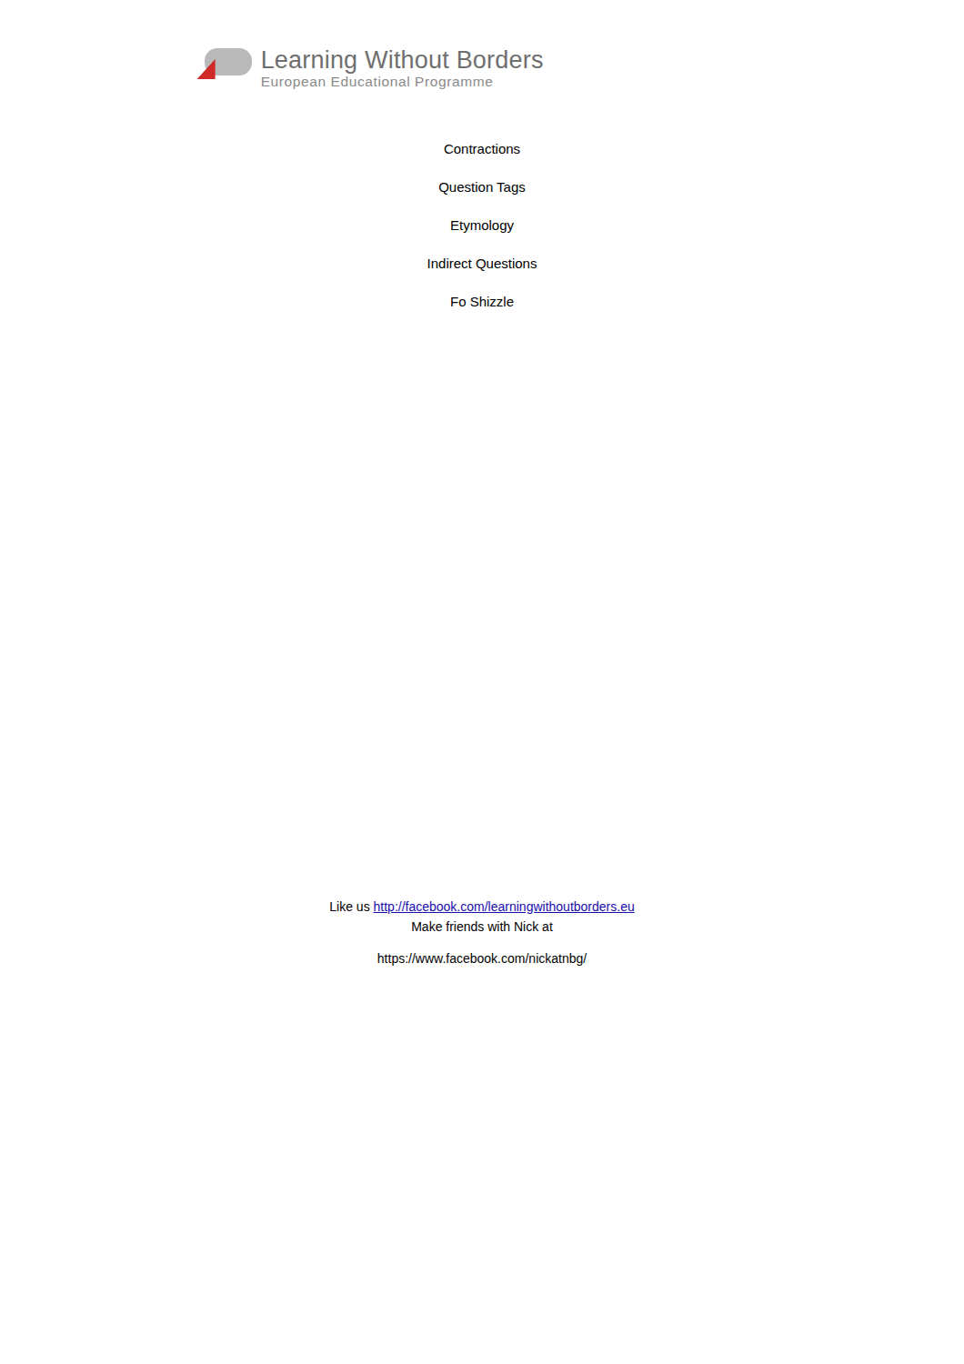Learning Without Borders
European Educational Programme
Contractions
Question Tags
Etymology
Indirect Questions
Fo Shizzle
Like us http://facebook.com/learningwithoutborders.eu
Make friends with Nick at
https://www.facebook.com/nickatnbg/